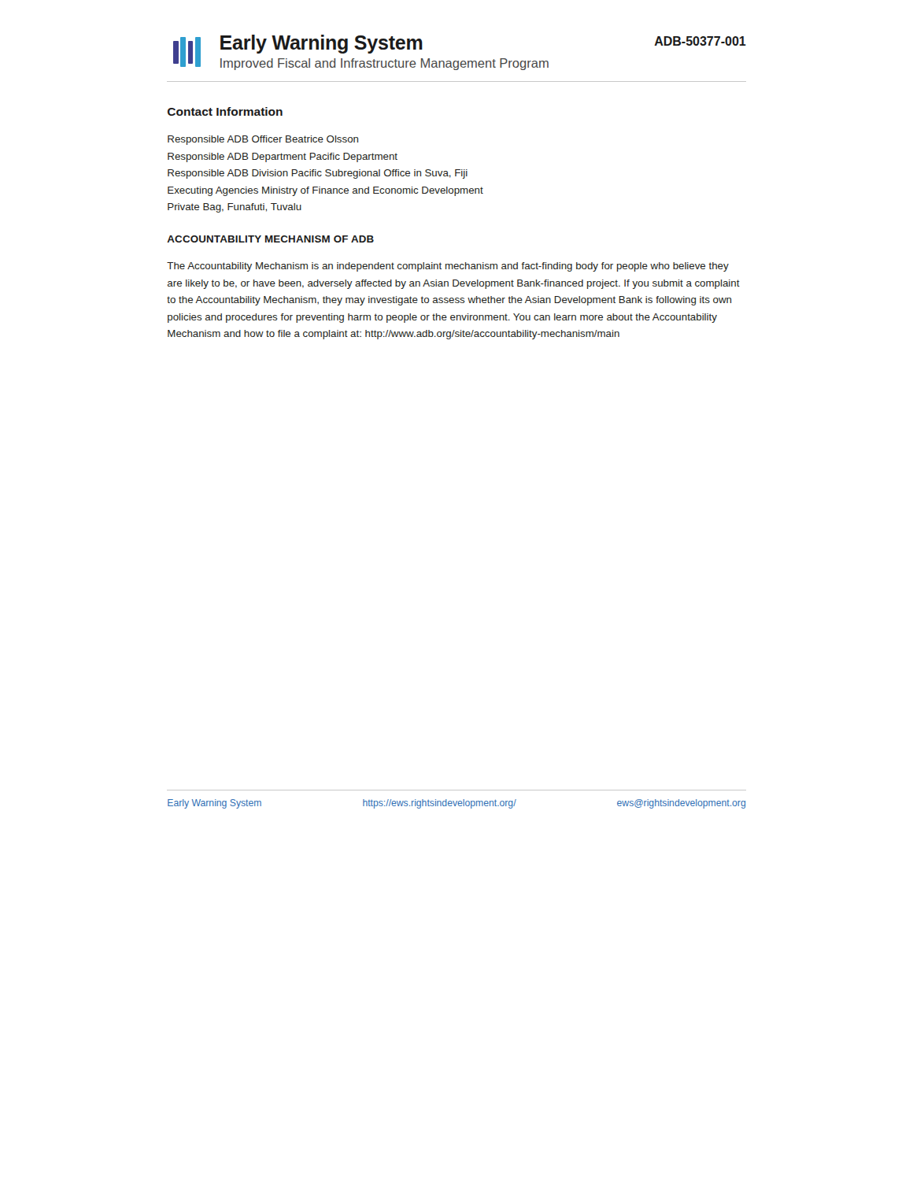Early Warning System
Improved Fiscal and Infrastructure Management Program
ADB-50377-001
Contact Information
Responsible ADB Officer Beatrice Olsson
Responsible ADB Department Pacific Department
Responsible ADB Division Pacific Subregional Office in Suva, Fiji
Executing Agencies Ministry of Finance and Economic Development
Private Bag, Funafuti, Tuvalu
ACCOUNTABILITY MECHANISM OF ADB
The Accountability Mechanism is an independent complaint mechanism and fact-finding body for people who believe they are likely to be, or have been, adversely affected by an Asian Development Bank-financed project. If you submit a complaint to the Accountability Mechanism, they may investigate to assess whether the Asian Development Bank is following its own policies and procedures for preventing harm to people or the environment. You can learn more about the Accountability Mechanism and how to file a complaint at: http://www.adb.org/site/accountability-mechanism/main
Early Warning System
https://ews.rightsindevelopment.org/
ews@rightsindevelopment.org